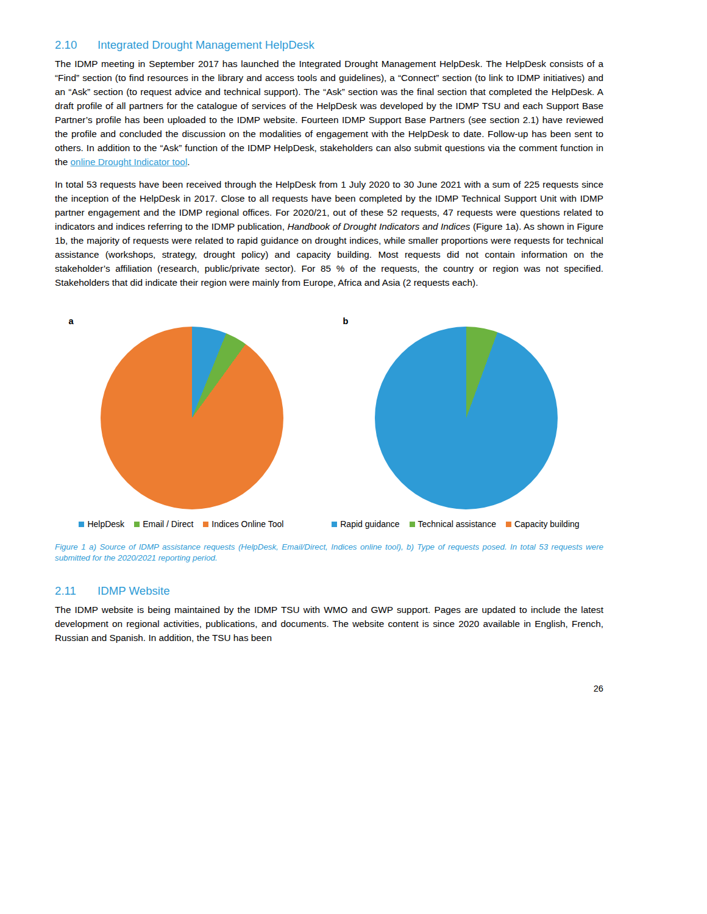2.10 Integrated Drought Management HelpDesk
The IDMP meeting in September 2017 has launched the Integrated Drought Management HelpDesk. The HelpDesk consists of a “Find” section (to find resources in the library and access tools and guidelines), a “Connect” section (to link to IDMP initiatives) and an “Ask” section (to request advice and technical support). The “Ask” section was the final section that completed the HelpDesk. A draft profile of all partners for the catalogue of services of the HelpDesk was developed by the IDMP TSU and each Support Base Partner’s profile has been uploaded to the IDMP website. Fourteen IDMP Support Base Partners (see section 2.1) have reviewed the profile and concluded the discussion on the modalities of engagement with the HelpDesk to date. Follow-up has been sent to others. In addition to the “Ask” function of the IDMP HelpDesk, stakeholders can also submit questions via the comment function in the online Drought Indicator tool.
In total 53 requests have been received through the HelpDesk from 1 July 2020 to 30 June 2021 with a sum of 225 requests since the inception of the HelpDesk in 2017. Close to all requests have been completed by the IDMP Technical Support Unit with IDMP partner engagement and the IDMP regional offices. For 2020/21, out of these 52 requests, 47 requests were questions related to indicators and indices referring to the IDMP publication, Handbook of Drought Indicators and Indices (Figure 1a). As shown in Figure 1b, the majority of requests were related to rapid guidance on drought indices, while smaller proportions were requests for technical assistance (workshops, strategy, drought policy) and capacity building. Most requests did not contain information on the stakeholder’s affiliation (research, public/private sector). For 85 % of the requests, the country or region was not specified. Stakeholders that did indicate their region were mainly from Europe, Africa and Asia (2 requests each).
a
b
HelpDesk Email / Direct Indices Online Tool
Rapid guidance Technical assistance Capacity building
Figure 1 a) Source of IDMP assistance requests (HelpDesk, Email/Direct, Indices online tool), b) Type of requests posed. In total 53 requests were submitted for the 2020/2021 reporting period.
2.11 IDMP Website
The IDMP website is being maintained by the IDMP TSU with WMO and GWP support. Pages are updated to include the latest development on regional activities, publications, and documents. The website content is since 2020 available in English, French, Russian and Spanish. In addition, the TSU has been
26